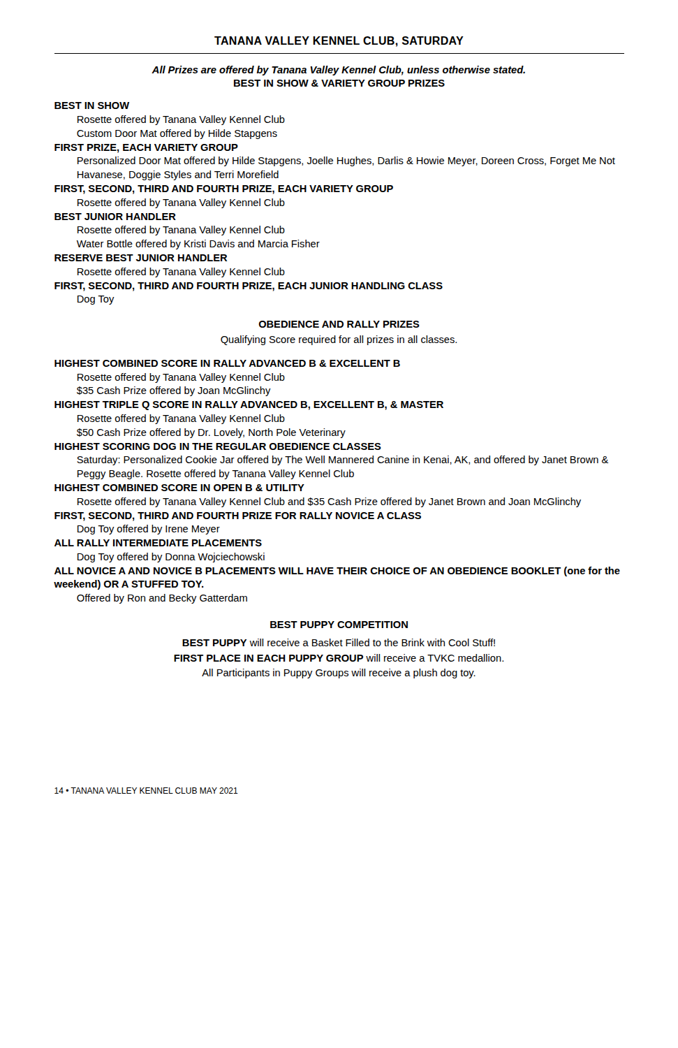TANANA VALLEY KENNEL CLUB, SATURDAY
All Prizes are offered by Tanana Valley Kennel Club, unless otherwise stated.
BEST IN SHOW & VARIETY GROUP PRIZES
BEST IN SHOW
Rosette offered by Tanana Valley Kennel Club
Custom Door Mat offered by Hilde Stapgens
FIRST PRIZE, EACH VARIETY GROUP
Personalized Door Mat offered by Hilde Stapgens, Joelle Hughes, Darlis & Howie Meyer, Doreen Cross, Forget Me Not Havanese, Doggie Styles and Terri Morefield
FIRST, SECOND, THIRD AND FOURTH PRIZE, EACH VARIETY GROUP
Rosette offered by Tanana Valley Kennel Club
BEST JUNIOR HANDLER
Rosette offered by Tanana Valley Kennel Club
Water Bottle offered by Kristi Davis and Marcia Fisher
RESERVE BEST JUNIOR HANDLER
Rosette offered by Tanana Valley Kennel Club
FIRST, SECOND, THIRD AND FOURTH PRIZE, EACH JUNIOR HANDLING CLASS
Dog Toy
OBEDIENCE AND RALLY PRIZES
Qualifying Score required for all prizes in all classes.
HIGHEST COMBINED SCORE IN RALLY ADVANCED B & EXCELLENT B
Rosette offered by Tanana Valley Kennel Club
$35 Cash Prize offered by Joan McGlinchy
HIGHEST TRIPLE Q SCORE IN RALLY ADVANCED B, EXCELLENT B, & MASTER
Rosette offered by Tanana Valley Kennel Club
$50 Cash Prize offered by Dr. Lovely, North Pole Veterinary
HIGHEST SCORING DOG IN THE REGULAR OBEDIENCE CLASSES
Saturday: Personalized Cookie Jar offered by The Well Mannered Canine in Kenai, AK, and offered by Janet Brown & Peggy Beagle. Rosette offered by Tanana Valley Kennel Club
HIGHEST COMBINED SCORE IN OPEN B & UTILITY
Rosette offered by Tanana Valley Kennel Club and $35 Cash Prize offered by Janet Brown and Joan McGlinchy
FIRST, SECOND, THIRD AND FOURTH PRIZE FOR RALLY NOVICE A CLASS
Dog Toy offered by Irene Meyer
ALL RALLY INTERMEDIATE PLACEMENTS
Dog Toy offered by Donna Wojciechowski
ALL NOVICE A AND NOVICE B PLACEMENTS WILL HAVE THEIR CHOICE OF AN OBEDIENCE BOOKLET (one for the weekend) OR A STUFFED TOY.
Offered by Ron and Becky Gatterdam
BEST PUPPY COMPETITION
BEST PUPPY will receive a Basket Filled to the Brink with Cool Stuff!
FIRST PLACE IN EACH PUPPY GROUP will receive a TVKC medallion.
All Participants in Puppy Groups will receive a plush dog toy.
14 • TANANA VALLEY KENNEL CLUB MAY 2021